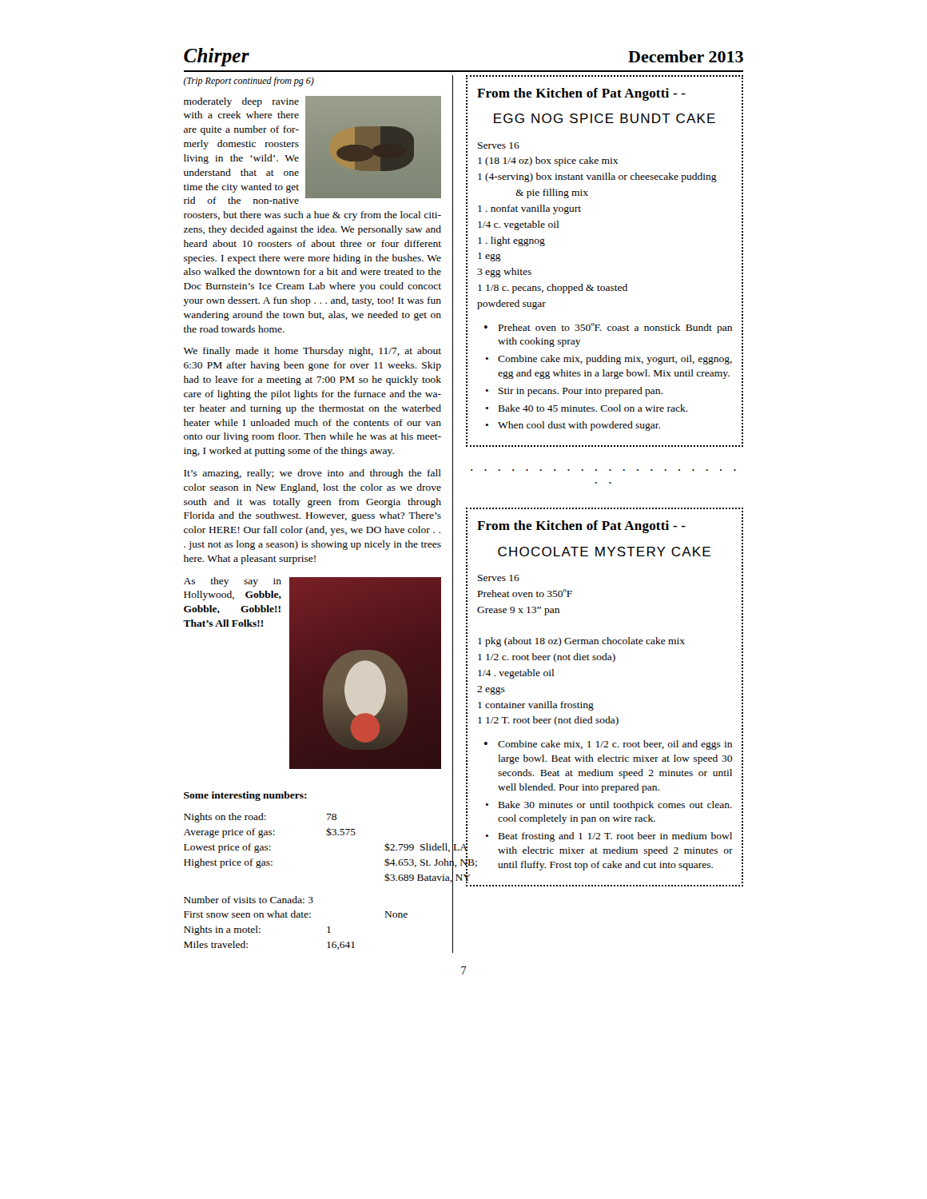Chirper
December 2013
(Trip Report continued from pg 6)
moderately deep ravine with a creek where there are quite a number of formerly domestic roosters living in the ‘wild’. We understand that at one time the city wanted to get rid of the non-native roosters, but there was such a hue & cry from the local citizens, they decided against the idea. We personally saw and heard about 10 roosters of about three or four different species. I expect there were more hiding in the bushes. We also walked the downtown for a bit and were treated to the Doc Burnstein’s Ice Cream Lab where you could concoct your own dessert. A fun shop . . . and, tasty, too! It was fun wandering around the town but, alas, we needed to get on the road towards home.
We finally made it home Thursday night, 11/7, at about 6:30 PM after having been gone for over 11 weeks. Skip had to leave for a meeting at 7:00 PM so he quickly took care of lighting the pilot lights for the furnace and the water heater and turning up the thermostat on the waterbed heater while I unloaded much of the contents of our van onto our living room floor. Then while he was at his meeting, I worked at putting some of the things away.
It’s amazing, really; we drove into and through the fall color season in New England, lost the color as we drove south and it was totally green from Georgia through Florida and the southwest. However, guess what? There’s color HERE! Our fall color (and, yes, we DO have color . . . just not as long a season) is showing up nicely in the trees here. What a pleasant surprise!
As they say in Hollywood, Gobble, Gobble, Gobble!! That’s All Folks!!
Some interesting numbers:
| Nights on the road: | 78 | |
| Average price of gas: | $3.575 | |
| Lowest price of gas: | | $2.799 Slidell, LA |
| Highest price of gas: | | $4.653, St. John, NB; |
| | | $3.689 Batavia, NY |
| Number of visits to Canada: 3 | | |
| First snow seen on what date: | | None |
| Nights in a motel: | 1 | |
| Miles traveled: | 16,641 | |
From the Kitchen of Pat Angotti - -
EGG NOG SPICE BUNDT CAKE
Serves 16
1 (18 1/4 oz) box spice cake mix
1 (4-serving) box instant vanilla or cheesecake pudding
& pie filling mix
1 . nonfat vanilla yogurt
1/4 c. vegetable oil
1 . light eggnog
1 egg
3 egg whites
1 1/8 c. pecans, chopped & toasted
powdered sugar
Preheat oven to 350ºF. coast a nonstick Bundt pan with cooking spray
Combine cake mix, pudding mix, yogurt, oil, eggnog, egg and egg whites in a large bowl. Mix until creamy.
Stir in pecans. Pour into prepared pan.
Bake 40 to 45 minutes. Cool on a wire rack.
When cool dust with powdered sugar.
· · · · · · · · · · · · · · · · · · · · · ·
From the Kitchen of Pat Angotti - -
CHOCOLATE MYSTERY CAKE
Serves 16
Preheat oven to 350ºF
Grease 9 x 13” pan
1 pkg (about 18 oz) German chocolate cake mix
1 1/2 c. root beer (not diet soda)
1/4 . vegetable oil
2 eggs
1 container vanilla frosting
1 1/2 T. root beer (not died soda)
Combine cake mix, 1 1/2 c. root beer, oil and eggs in large bowl. Beat with electric mixer at low speed 30 seconds. Beat at medium speed 2 minutes or until well blended. Pour into prepared pan.
Bake 30 minutes or until toothpick comes out clean. cool completely in pan on wire rack.
Beat frosting and 1 1/2 T. root beer in medium bowl with electric mixer at medium speed 2 minutes or until fluffy. Frost top of cake and cut into squares.
7